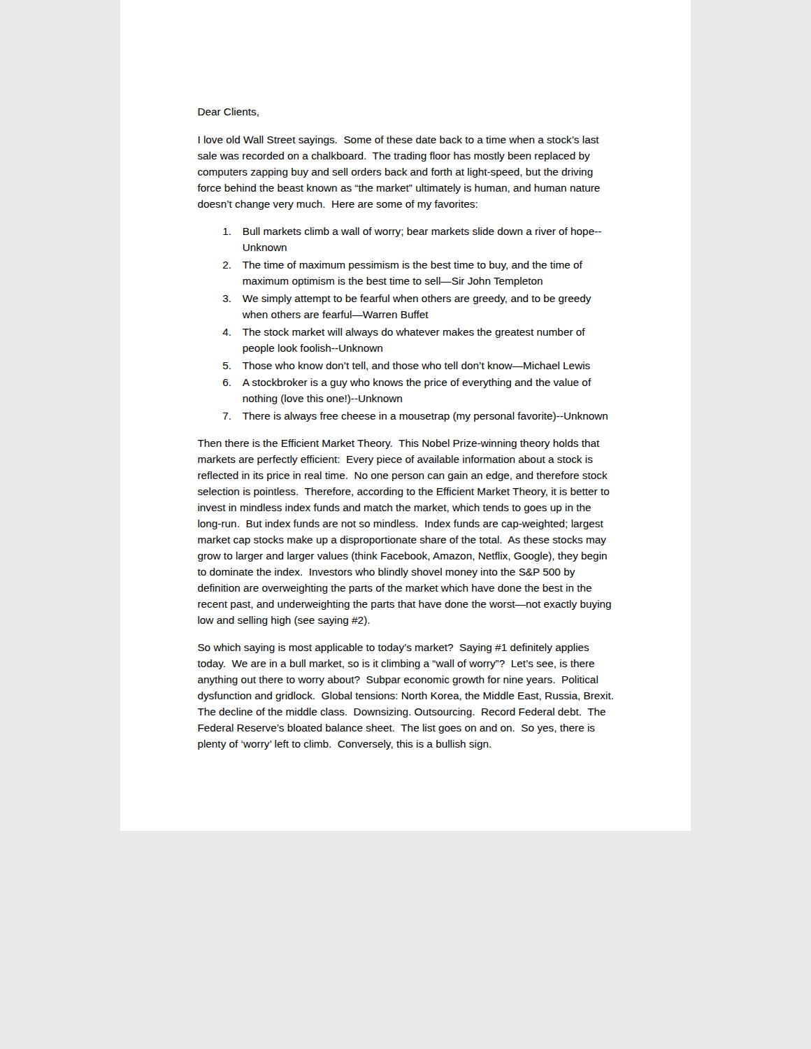Dear Clients,
I love old Wall Street sayings. Some of these date back to a time when a stock’s last sale was recorded on a chalkboard. The trading floor has mostly been replaced by computers zapping buy and sell orders back and forth at light-speed, but the driving force behind the beast known as “the market” ultimately is human, and human nature doesn’t change very much. Here are some of my favorites:
Bull markets climb a wall of worry; bear markets slide down a river of hope--Unknown
The time of maximum pessimism is the best time to buy, and the time of maximum optimism is the best time to sell—Sir John Templeton
We simply attempt to be fearful when others are greedy, and to be greedy when others are fearful—Warren Buffet
The stock market will always do whatever makes the greatest number of people look foolish--Unknown
Those who know don’t tell, and those who tell don’t know—Michael Lewis
A stockbroker is a guy who knows the price of everything and the value of nothing (love this one!)--Unknown
There is always free cheese in a mousetrap (my personal favorite)--Unknown
Then there is the Efficient Market Theory. This Nobel Prize-winning theory holds that markets are perfectly efficient: Every piece of available information about a stock is reflected in its price in real time. No one person can gain an edge, and therefore stock selection is pointless. Therefore, according to the Efficient Market Theory, it is better to invest in mindless index funds and match the market, which tends to goes up in the long-run. But index funds are not so mindless. Index funds are cap-weighted; largest market cap stocks make up a disproportionate share of the total. As these stocks may grow to larger and larger values (think Facebook, Amazon, Netflix, Google), they begin to dominate the index. Investors who blindly shovel money into the S&P 500 by definition are overweighting the parts of the market which have done the best in the recent past, and underweighting the parts that have done the worst—not exactly buying low and selling high (see saying #2).
So which saying is most applicable to today’s market? Saying #1 definitely applies today. We are in a bull market, so is it climbing a “wall of worry”? Let’s see, is there anything out there to worry about? Subpar economic growth for nine years. Political dysfunction and gridlock. Global tensions: North Korea, the Middle East, Russia, Brexit. The decline of the middle class. Downsizing. Outsourcing. Record Federal debt. The Federal Reserve’s bloated balance sheet. The list goes on and on. So yes, there is plenty of ‘worry’ left to climb. Conversely, this is a bullish sign.